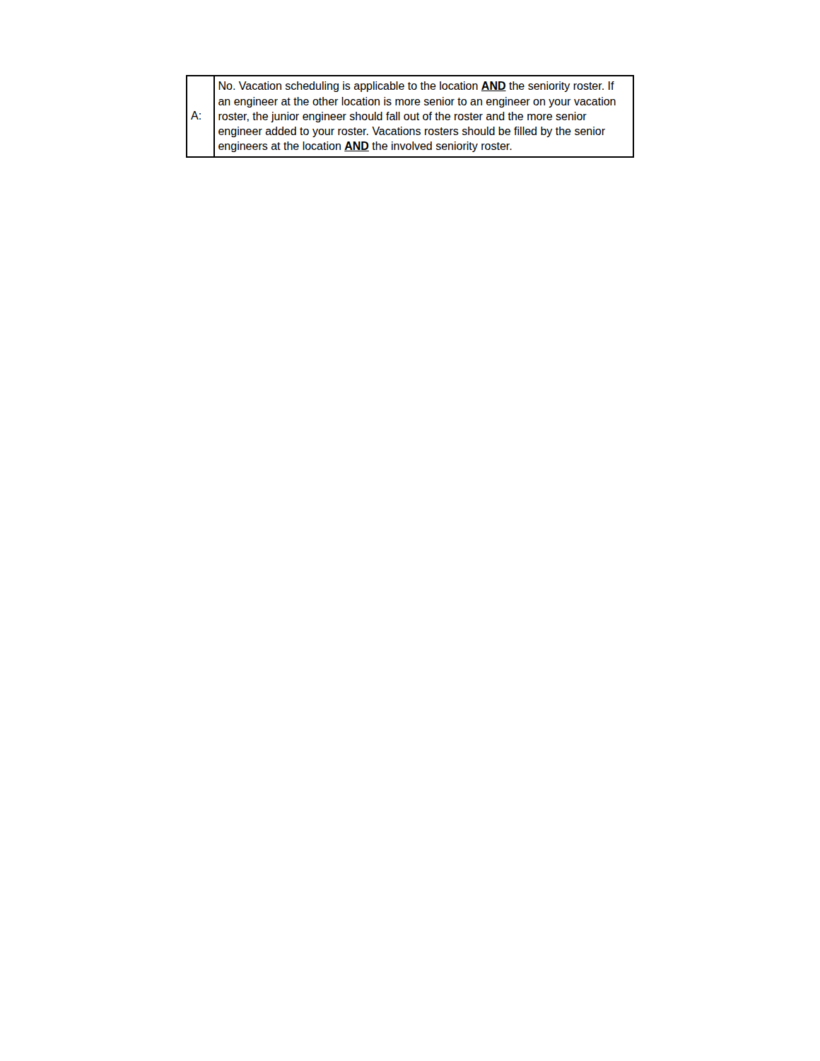| A: | No. Vacation scheduling is applicable to the location AND the seniority roster. If an engineer at the other location is more senior to an engineer on your vacation roster, the junior engineer should fall out of the roster and the more senior engineer added to your roster. Vacations rosters should be filled by the senior engineers at the location AND the involved seniority roster. |